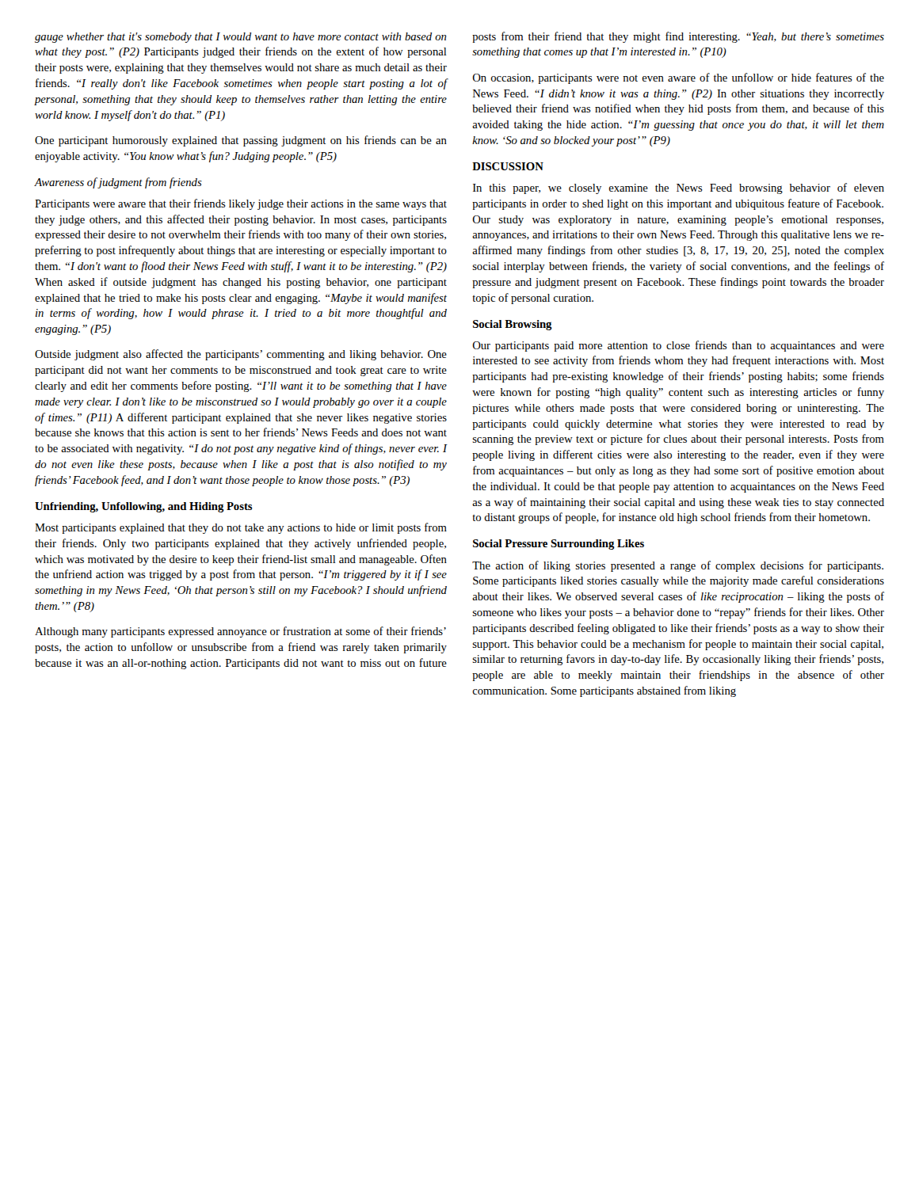gauge whether that it's somebody that I would want to have more contact with based on what they post.” (P2) Participants judged their friends on the extent of how personal their posts were, explaining that they themselves would not share as much detail as their friends. “I really don't like Facebook sometimes when people start posting a lot of personal, something that they should keep to themselves rather than letting the entire world know. I myself don't do that.” (P1)
One participant humorously explained that passing judgment on his friends can be an enjoyable activity. “You know what’s fun? Judging people.” (P5)
Awareness of judgment from friends
Participants were aware that their friends likely judge their actions in the same ways that they judge others, and this affected their posting behavior. In most cases, participants expressed their desire to not overwhelm their friends with too many of their own stories, preferring to post infrequently about things that are interesting or especially important to them. “I don't want to flood their News Feed with stuff, I want it to be interesting.” (P2) When asked if outside judgment has changed his posting behavior, one participant explained that he tried to make his posts clear and engaging. “Maybe it would manifest in terms of wording, how I would phrase it. I tried to a bit more thoughtful and engaging.” (P5)
Outside judgment also affected the participants’ commenting and liking behavior. One participant did not want her comments to be misconstrued and took great care to write clearly and edit her comments before posting. “I’ll want it to be something that I have made very clear. I don’t like to be misconstrued so I would probably go over it a couple of times.” (P11) A different participant explained that she never likes negative stories because she knows that this action is sent to her friends’ News Feeds and does not want to be associated with negativity. “I do not post any negative kind of things, never ever. I do not even like these posts, because when I like a post that is also notified to my friends’ Facebook feed, and I don’t want those people to know those posts.” (P3)
Unfriending, Unfollowing, and Hiding Posts
Most participants explained that they do not take any actions to hide or limit posts from their friends. Only two participants explained that they actively unfriended people, which was motivated by the desire to keep their friend-list small and manageable. Often the unfriend action was trigged by a post from that person. “I’m triggered by it if I see something in my News Feed, ‘Oh that person’s still on my Facebook? I should unfriend them.’” (P8)
Although many participants expressed annoyance or frustration at some of their friends’ posts, the action to unfollow or unsubscribe from a friend was rarely taken primarily because it was an all-or-nothing action. Participants did not want to miss out on future posts from their friend that they might find interesting. “Yeah, but there’s sometimes something that comes up that I’m interested in.” (P10)
On occasion, participants were not even aware of the unfollow or hide features of the News Feed. “I didn’t know it was a thing.” (P2) In other situations they incorrectly believed their friend was notified when they hid posts from them, and because of this avoided taking the hide action. “I’m guessing that once you do that, it will let them know. ‘So and so blocked your post’” (P9)
Discussion
In this paper, we closely examine the News Feed browsing behavior of eleven participants in order to shed light on this important and ubiquitous feature of Facebook. Our study was exploratory in nature, examining people’s emotional responses, annoyances, and irritations to their own News Feed. Through this qualitative lens we re-affirmed many findings from other studies [3, 8, 17, 19, 20, 25], noted the complex social interplay between friends, the variety of social conventions, and the feelings of pressure and judgment present on Facebook. These findings point towards the broader topic of personal curation.
Social Browsing
Our participants paid more attention to close friends than to acquaintances and were interested to see activity from friends whom they had frequent interactions with. Most participants had pre-existing knowledge of their friends’ posting habits; some friends were known for posting “high quality” content such as interesting articles or funny pictures while others made posts that were considered boring or uninteresting. The participants could quickly determine what stories they were interested to read by scanning the preview text or picture for clues about their personal interests. Posts from people living in different cities were also interesting to the reader, even if they were from acquaintances – but only as long as they had some sort of positive emotion about the individual. It could be that people pay attention to acquaintances on the News Feed as a way of maintaining their social capital and using these weak ties to stay connected to distant groups of people, for instance old high school friends from their hometown.
Social Pressure Surrounding Likes
The action of liking stories presented a range of complex decisions for participants. Some participants liked stories casually while the majority made careful considerations about their likes. We observed several cases of like reciprocation – liking the posts of someone who likes your posts – a behavior done to “repay” friends for their likes. Other participants described feeling obligated to like their friends’ posts as a way to show their support. This behavior could be a mechanism for people to maintain their social capital, similar to returning favors in day-to-day life. By occasionally liking their friends’ posts, people are able to meekly maintain their friendships in the absence of other communication. Some participants abstained from liking